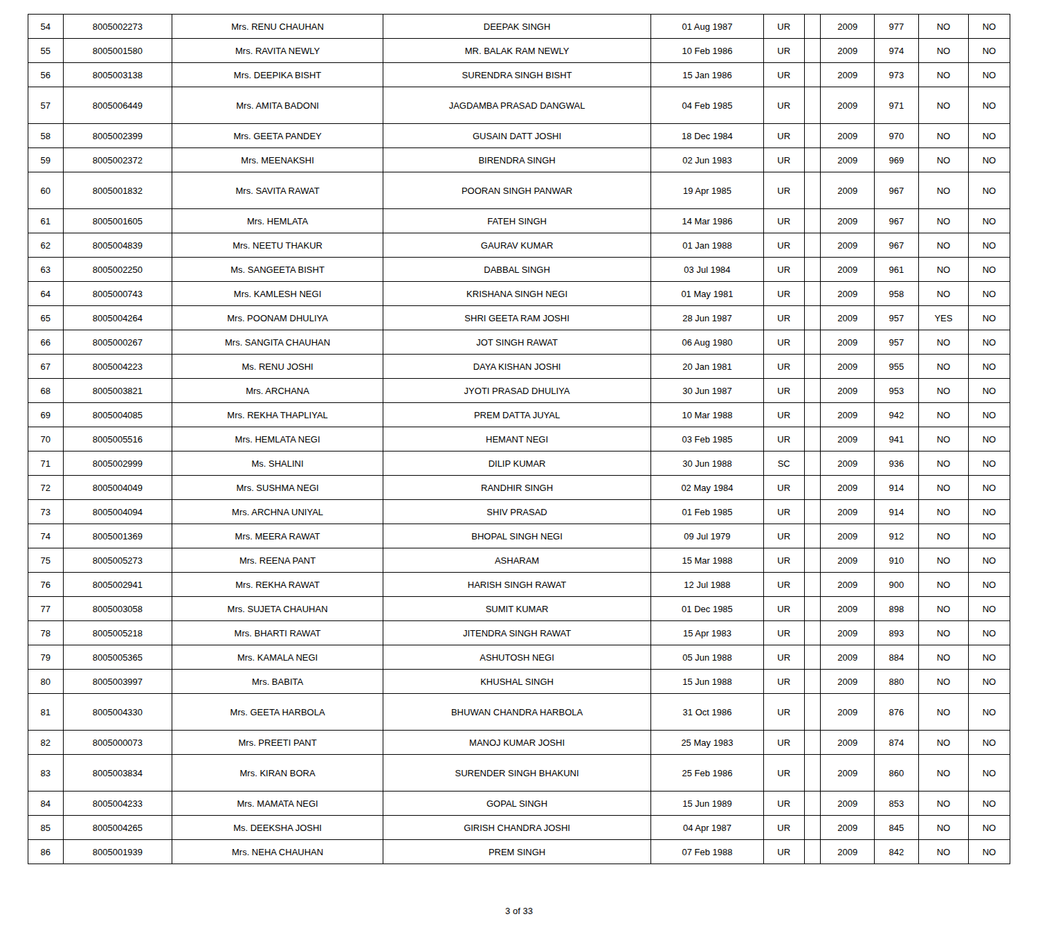| 54 | 8005002273 | Mrs. RENU CHAUHAN | DEEPAK SINGH | 01 Aug 1987 | UR | | 2009 | 977 | NO | NO |
| 55 | 8005001580 | Mrs. RAVITA NEWLY | MR. BALAK RAM NEWLY | 10 Feb 1986 | UR | | 2009 | 974 | NO | NO |
| 56 | 8005003138 | Mrs. DEEPIKA BISHT | SURENDRA SINGH BISHT | 15 Jan 1986 | UR | | 2009 | 973 | NO | NO |
| 57 | 8005006449 | Mrs. AMITA BADONI | JAGDAMBA PRASAD DANGWAL | 04 Feb 1985 | UR | | 2009 | 971 | NO | NO |
| 58 | 8005002399 | Mrs. GEETA PANDEY | GUSAIN DATT JOSHI | 18 Dec 1984 | UR | | 2009 | 970 | NO | NO |
| 59 | 8005002372 | Mrs. MEENAKSHI | BIRENDRA SINGH | 02 Jun 1983 | UR | | 2009 | 969 | NO | NO |
| 60 | 8005001832 | Mrs. SAVITA RAWAT | POORAN SINGH PANWAR | 19 Apr 1985 | UR | | 2009 | 967 | NO | NO |
| 61 | 8005001605 | Mrs. HEMLATA | FATEH SINGH | 14 Mar 1986 | UR | | 2009 | 967 | NO | NO |
| 62 | 8005004839 | Mrs. NEETU THAKUR | GAURAV KUMAR | 01 Jan 1988 | UR | | 2009 | 967 | NO | NO |
| 63 | 8005002250 | Ms. SANGEETA BISHT | DABBAL SINGH | 03 Jul 1984 | UR | | 2009 | 961 | NO | NO |
| 64 | 8005000743 | Mrs. KAMLESH NEGI | KRISHANA SINGH NEGI | 01 May 1981 | UR | | 2009 | 958 | NO | NO |
| 65 | 8005004264 | Mrs. POONAM DHULIYA | SHRI GEETA RAM JOSHI | 28 Jun 1987 | UR | | 2009 | 957 | YES | NO |
| 66 | 8005000267 | Mrs. SANGITA CHAUHAN | JOT SINGH RAWAT | 06 Aug 1980 | UR | | 2009 | 957 | NO | NO |
| 67 | 8005004223 | Ms. RENU JOSHI | DAYA KISHAN JOSHI | 20 Jan 1981 | UR | | 2009 | 955 | NO | NO |
| 68 | 8005003821 | Mrs. ARCHANA | JYOTI PRASAD DHULIYA | 30 Jun 1987 | UR | | 2009 | 953 | NO | NO |
| 69 | 8005004085 | Mrs. REKHA THAPLIYAL | PREM DATTA JUYAL | 10 Mar 1988 | UR | | 2009 | 942 | NO | NO |
| 70 | 8005005516 | Mrs. HEMLATA NEGI | HEMANT NEGI | 03 Feb 1985 | UR | | 2009 | 941 | NO | NO |
| 71 | 8005002999 | Ms. SHALINI | DILIP KUMAR | 30 Jun 1988 | SC | | 2009 | 936 | NO | NO |
| 72 | 8005004049 | Mrs. SUSHMA NEGI | RANDHIR SINGH | 02 May 1984 | UR | | 2009 | 914 | NO | NO |
| 73 | 8005004094 | Mrs. ARCHNA UNIYAL | SHIV PRASAD | 01 Feb 1985 | UR | | 2009 | 914 | NO | NO |
| 74 | 8005001369 | Mrs. MEERA RAWAT | BHOPAL SINGH NEGI | 09 Jul 1979 | UR | | 2009 | 912 | NO | NO |
| 75 | 8005005273 | Mrs. REENA PANT | ASHARAM | 15 Mar 1988 | UR | | 2009 | 910 | NO | NO |
| 76 | 8005002941 | Mrs. REKHA RAWAT | HARISH SINGH RAWAT | 12 Jul 1988 | UR | | 2009 | 900 | NO | NO |
| 77 | 8005003058 | Mrs. SUJETA CHAUHAN | SUMIT KUMAR | 01 Dec 1985 | UR | | 2009 | 898 | NO | NO |
| 78 | 8005005218 | Mrs. BHARTI RAWAT | JITENDRA SINGH RAWAT | 15 Apr 1983 | UR | | 2009 | 893 | NO | NO |
| 79 | 8005005365 | Mrs. KAMALA NEGI | ASHUTOSH NEGI | 05 Jun 1988 | UR | | 2009 | 884 | NO | NO |
| 80 | 8005003997 | Mrs. BABITA | KHUSHAL SINGH | 15 Jun 1988 | UR | | 2009 | 880 | NO | NO |
| 81 | 8005004330 | Mrs. GEETA HARBOLA | BHUWAN CHANDRA HARBOLA | 31 Oct 1986 | UR | | 2009 | 876 | NO | NO |
| 82 | 8005000073 | Mrs. PREETI PANT | MANOJ KUMAR JOSHI | 25 May 1983 | UR | | 2009 | 874 | NO | NO |
| 83 | 8005003834 | Mrs. KIRAN BORA | SURENDER SINGH BHAKUNI | 25 Feb 1986 | UR | | 2009 | 860 | NO | NO |
| 84 | 8005004233 | Mrs. MAMATA NEGI | GOPAL SINGH | 15 Jun 1989 | UR | | 2009 | 853 | NO | NO |
| 85 | 8005004265 | Ms. DEEKSHA JOSHI | GIRISH CHANDRA JOSHI | 04 Apr 1987 | UR | | 2009 | 845 | NO | NO |
| 86 | 8005001939 | Mrs. NEHA CHAUHAN | PREM SINGH | 07 Feb 1988 | UR | | 2009 | 842 | NO | NO |
3 of 33